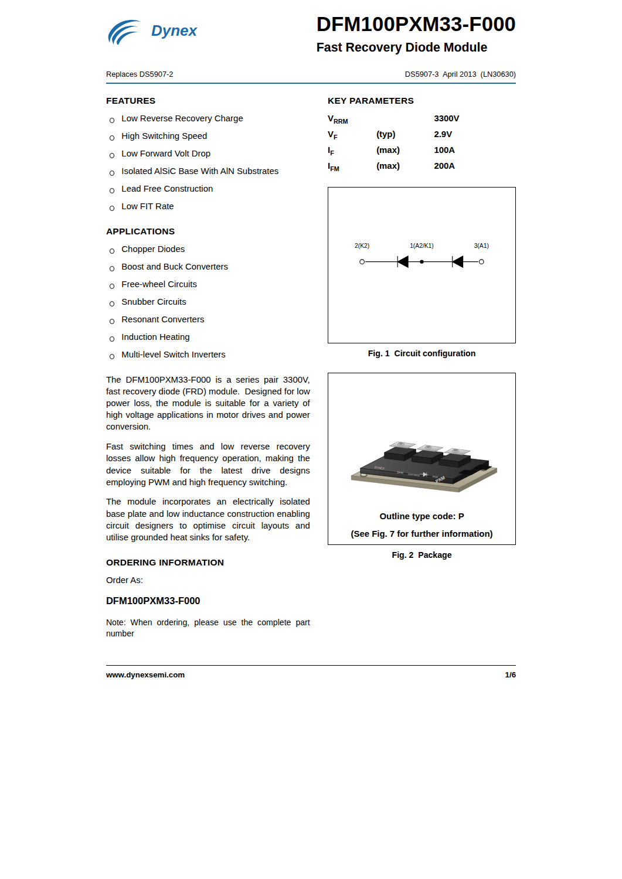Dynex
DFM100PXM33-F000
Fast Recovery Diode Module
Replaces DS5907-2 DS5907-3 April 2013 (LN30630)
FEATURES
Low Reverse Recovery Charge
High Switching Speed
Low Forward Volt Drop
Isolated AlSiC Base With AlN Substrates
Lead Free Construction
Low FIT Rate
APPLICATIONS
Chopper Diodes
Boost and Buck Converters
Free-wheel Circuits
Snubber Circuits
Resonant Converters
Induction Heating
Multi-level Switch Inverters
The DFM100PXM33-F000 is a series pair 3300V, fast recovery diode (FRD) module. Designed for low power loss, the module is suitable for a variety of high voltage applications in motor drives and power conversion.
Fast switching times and low reverse recovery losses allow high frequency operation, making the device suitable for the latest drive designs employing PWM and high frequency switching.
The module incorporates an electrically isolated base plate and low inductance construction enabling circuit designers to optimise circuit layouts and utilise grounded heat sinks for safety.
ORDERING INFORMATION
Order As:
DFM100PXM33-F000
Note: When ordering, please use the complete part number
KEY PARAMETERS
| V RRM | | 3300V |
| V F | (typ) | 2.9V |
| I F | (max) | 100A |
| I FM | (max) | 200A |
2(K2) 1(A2/K1) 3(A1)
Fig. 1 Circuit configuration
DYNEX DFM 100PXM33 F000 PXM
Outline type code: P (See Fig. 7 for further information)
Fig. 2 Package
www.dynexsemi.com 1/6